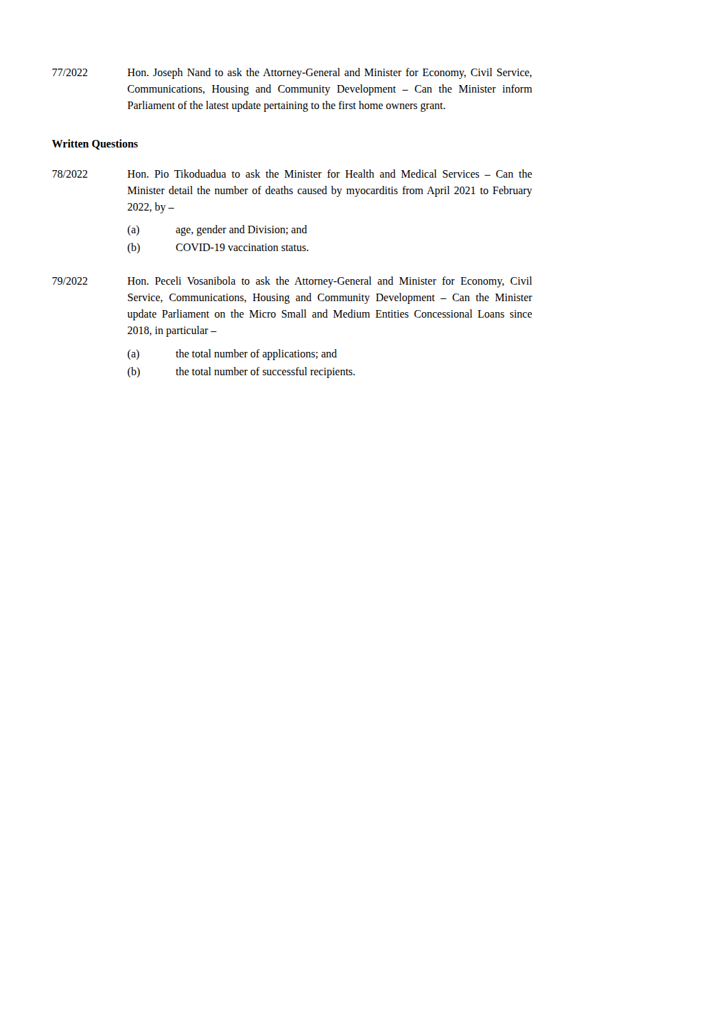77/2022
Hon. Joseph Nand to ask the Attorney-General and Minister for Economy, Civil Service, Communications, Housing and Community Development – Can the Minister inform Parliament of the latest update pertaining to the first home owners grant.
Written Questions
78/2022
Hon. Pio Tikoduadua to ask the Minister for Health and Medical Services – Can the Minister detail the number of deaths caused by myocarditis from April 2021 to February 2022, by –
(a) age, gender and Division; and
(b) COVID-19 vaccination status.
79/2022
Hon. Peceli Vosanibola to ask the Attorney-General and Minister for Economy, Civil Service, Communications, Housing and Community Development – Can the Minister update Parliament on the Micro Small and Medium Entities Concessional Loans since 2018, in particular –
(a) the total number of applications; and
(b) the total number of successful recipients.